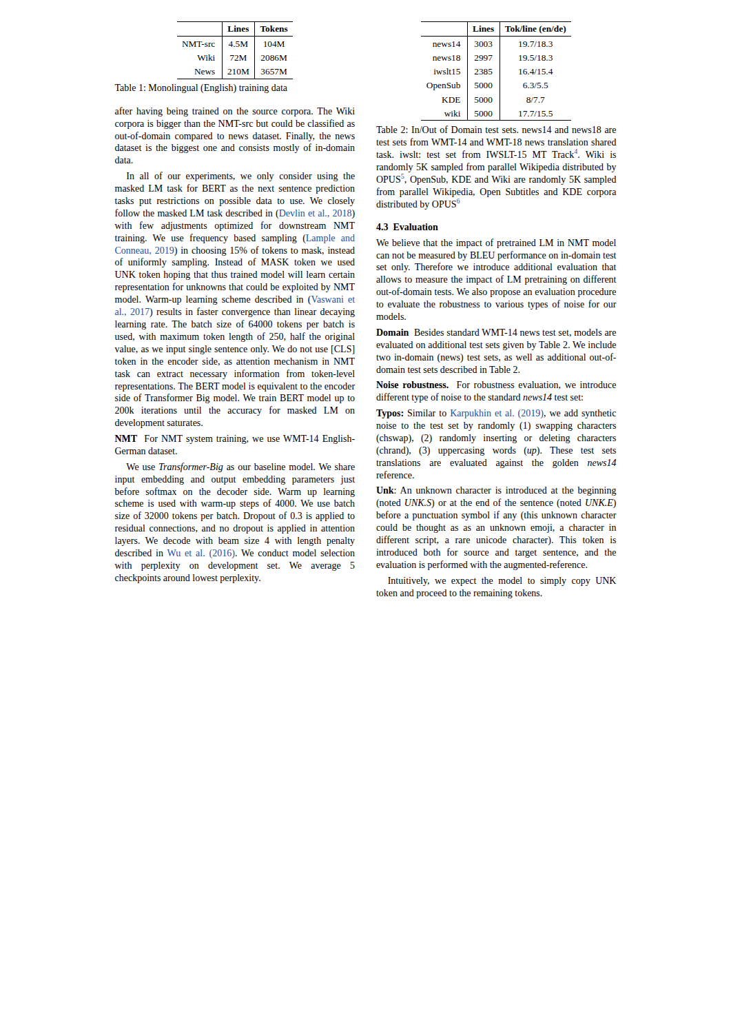| | Lines | Tokens |
| --- | --- | --- |
| NMT-src | 4.5M | 104M |
| Wiki | 72M | 2086M |
| News | 210M | 3657M |
Table 1: Monolingual (English) training data
after having being trained on the source corpora. The Wiki corpora is bigger than the NMT-src but could be classified as out-of-domain compared to news dataset. Finally, the news dataset is the biggest one and consists mostly of in-domain data.
In all of our experiments, we only consider using the masked LM task for BERT as the next sentence prediction tasks put restrictions on possible data to use. We closely follow the masked LM task described in (Devlin et al., 2018) with few adjustments optimized for downstream NMT training. We use frequency based sampling (Lample and Conneau, 2019) in choosing 15% of tokens to mask, instead of uniformly sampling. Instead of MASK token we used UNK token hoping that thus trained model will learn certain representation for unknowns that could be exploited by NMT model. Warm-up learning scheme described in (Vaswani et al., 2017) results in faster convergence than linear decaying learning rate. The batch size of 64000 tokens per batch is used, with maximum token length of 250, half the original value, as we input single sentence only. We do not use [CLS] token in the encoder side, as attention mechanism in NMT task can extract necessary information from token-level representations. The BERT model is equivalent to the encoder side of Transformer Big model. We train BERT model up to 200k iterations until the accuracy for masked LM on development saturates.
NMT For NMT system training, we use WMT-14 English-German dataset.
We use Transformer-Big as our baseline model. We share input embedding and output embedding parameters just before softmax on the decoder side. Warm up learning scheme is used with warm-up steps of 4000. We use batch size of 32000 tokens per batch. Dropout of 0.3 is applied to residual connections, and no dropout is applied in attention layers. We decode with beam size 4 with length penalty described in Wu et al. (2016). We conduct model selection with perplexity on development set. We average 5 checkpoints around lowest perplexity.
| | Lines | Tok/line (en/de) |
| --- | --- | --- |
| news14 | 3003 | 19.7/18.3 |
| news18 | 2997 | 19.5/18.3 |
| iwslt15 | 2385 | 16.4/15.4 |
| OpenSub | 5000 | 6.3/5.5 |
| KDE | 5000 | 8/7.7 |
| wiki | 5000 | 17.7/15.5 |
Table 2: In/Out of Domain test sets. news14 and news18 are test sets from WMT-14 and WMT-18 news translation shared task. iwslt: test set from IWSLT-15 MT Track4. Wiki is randomly 5K sampled from parallel Wikipedia distributed by OPUS5, OpenSub, KDE and Wiki are randomly 5K sampled from parallel Wikipedia, Open Subtitles and KDE corpora distributed by OPUS6
4.3 Evaluation
We believe that the impact of pretrained LM in NMT model can not be measured by BLEU performance on in-domain test set only. Therefore we introduce additional evaluation that allows to measure the impact of LM pretraining on different out-of-domain tests. We also propose an evaluation procedure to evaluate the robustness to various types of noise for our models.
Domain Besides standard WMT-14 news test set, models are evaluated on additional test sets given by Table 2. We include two in-domain (news) test sets, as well as additional out-of-domain test sets described in Table 2.
Noise robustness. For robustness evaluation, we introduce different type of noise to the standard news14 test set:
Typos: Similar to Karpukhin et al. (2019), we add synthetic noise to the test set by randomly (1) swapping characters (chswap), (2) randomly inserting or deleting characters (chrand), (3) uppercasing words (up). These test sets translations are evaluated against the golden news14 reference.
Unk: An unknown character is introduced at the beginning (noted UNK.S) or at the end of the sentence (noted UNK.E) before a punctuation symbol if any (this unknown character could be thought as as an unknown emoji, a character in different script, a rare unicode character). This token is introduced both for source and target sentence, and the evaluation is performed with the augmented-reference.
Intuitively, we expect the model to simply copy UNK token and proceed to the remaining tokens.